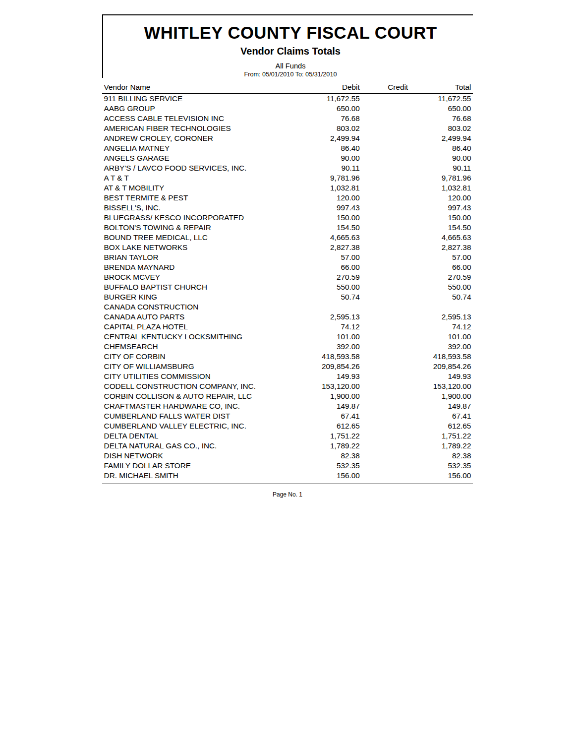WHITLEY COUNTY FISCAL COURT
Vendor Claims Totals
All Funds
From: 05/01/2010 To: 05/31/2010
| Vendor Name | Debit | Credit | Total |
| --- | --- | --- | --- |
| 911 BILLING SERVICE | 11,672.55 | | 11,672.55 |
| AABG GROUP | 650.00 | | 650.00 |
| ACCESS CABLE TELEVISION INC | 76.68 | | 76.68 |
| AMERICAN FIBER TECHNOLOGIES | 803.02 | | 803.02 |
| ANDREW CROLEY, CORONER | 2,499.94 | | 2,499.94 |
| ANGELIA MATNEY | 86.40 | | 86.40 |
| ANGELS GARAGE | 90.00 | | 90.00 |
| ARBY'S / LAVCO FOOD SERVICES, INC. | 90.11 | | 90.11 |
| A T & T | 9,781.96 | | 9,781.96 |
| AT & T MOBILITY | 1,032.81 | | 1,032.81 |
| BEST TERMITE & PEST | 120.00 | | 120.00 |
| BISSELL'S, INC. | 997.43 | | 997.43 |
| BLUEGRASS/ KESCO INCORPORATED | 150.00 | | 150.00 |
| BOLTON'S TOWING & REPAIR | 154.50 | | 154.50 |
| BOUND TREE MEDICAL, LLC | 4,665.63 | | 4,665.63 |
| BOX LAKE NETWORKS | 2,827.38 | | 2,827.38 |
| BRIAN TAYLOR | 57.00 | | 57.00 |
| BRENDA MAYNARD | 66.00 | | 66.00 |
| BROCK MCVEY | 270.59 | | 270.59 |
| BUFFALO BAPTIST CHURCH | 550.00 | | 550.00 |
| BURGER KING | 50.74 | | 50.74 |
| CANADA CONSTRUCTION | | | |
| CANADA AUTO PARTS | 2,595.13 | | 2,595.13 |
| CAPITAL PLAZA HOTEL | 74.12 | | 74.12 |
| CENTRAL KENTUCKY LOCKSMITHING | 101.00 | | 101.00 |
| CHEMSEARCH | 392.00 | | 392.00 |
| CITY OF CORBIN | 418,593.58 | | 418,593.58 |
| CITY OF WILLIAMSBURG | 209,854.26 | | 209,854.26 |
| CITY UTILITIES COMMISSION | 149.93 | | 149.93 |
| CODELL CONSTRUCTION COMPANY, INC. | 153,120.00 | | 153,120.00 |
| CORBIN COLLISON & AUTO REPAIR, LLC | 1,900.00 | | 1,900.00 |
| CRAFTMASTER HARDWARE CO, INC. | 149.87 | | 149.87 |
| CUMBERLAND FALLS WATER DIST | 67.41 | | 67.41 |
| CUMBERLAND VALLEY ELECTRIC, INC. | 612.65 | | 612.65 |
| DELTA DENTAL | 1,751.22 | | 1,751.22 |
| DELTA NATURAL GAS CO., INC. | 1,789.22 | | 1,789.22 |
| DISH NETWORK | 82.38 | | 82.38 |
| FAMILY DOLLAR STORE | 532.35 | | 532.35 |
| DR. MICHAEL SMITH | 156.00 | | 156.00 |
Page No. 1